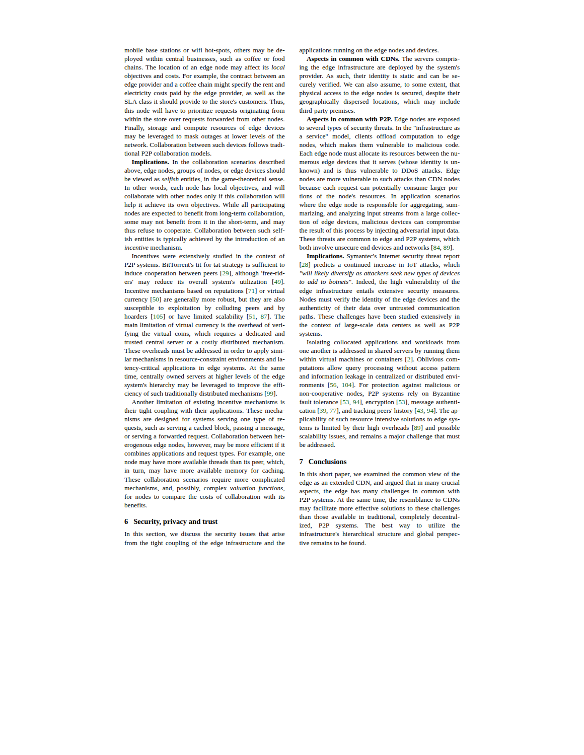mobile base stations or wifi hot-spots, others may be deployed within central businesses, such as coffee or food chains. The location of an edge node may affect its local objectives and costs. For example, the contract between an edge provider and a coffee chain might specify the rent and electricity costs paid by the edge provider, as well as the SLA class it should provide to the store's customers. Thus, this node will have to prioritize requests originating from within the store over requests forwarded from other nodes. Finally, storage and compute resources of edge devices may be leveraged to mask outages at lower levels of the network. Collaboration between such devices follows traditional P2P collaboration models.
Implications. In the collaboration scenarios described above, edge nodes, groups of nodes, or edge devices should be viewed as selfish entities, in the game-theoretical sense. In other words, each node has local objectives, and will collaborate with other nodes only if this collaboration will help it achieve its own objectives. While all participating nodes are expected to benefit from long-term collaboration, some may not benefit from it in the short-term, and may thus refuse to cooperate. Collaboration between such selfish entities is typically achieved by the introduction of an incentive mechanism.
Incentives were extensively studied in the context of P2P systems. BitTorrent's tit-for-tat strategy is sufficient to induce cooperation between peers [29], although 'free-riders' may reduce its overall system's utilization [49]. Incentive mechanisms based on reputations [71] or virtual currency [50] are generally more robust, but they are also susceptible to exploitation by colluding peers and by hoarders [105] or have limited scalability [51, 87]. The main limitation of virtual currency is the overhead of verifying the virtual coins, which requires a dedicated and trusted central server or a costly distributed mechanism. These overheads must be addressed in order to apply similar mechanisms in resource-constraint environments and latency-critical applications in edge systems. At the same time, centrally owned servers at higher levels of the edge system's hierarchy may be leveraged to improve the efficiency of such traditionally distributed mechanisms [99].
Another limitation of existing incentive mechanisms is their tight coupling with their applications. These mechanisms are designed for systems serving one type of requests, such as serving a cached block, passing a message, or serving a forwarded request. Collaboration between heterogenous edge nodes, however, may be more efficient if it combines applications and request types. For example, one node may have more available threads than its peer, which, in turn, may have more available memory for caching. These collaboration scenarios require more complicated mechanisms, and, possibly, complex valuation functions, for nodes to compare the costs of collaboration with its benefits.
6 Security, privacy and trust
In this section, we discuss the security issues that arise from the tight coupling of the edge infrastructure and the applications running on the edge nodes and devices.
Aspects in common with CDNs. The servers comprising the edge infrastructure are deployed by the system's provider. As such, their identity is static and can be securely verified. We can also assume, to some extent, that physical access to the edge nodes is secured, despite their geographically dispersed locations, which may include third-party premises.
Aspects in common with P2P. Edge nodes are exposed to several types of security threats. In the "infrastructure as a service" model, clients offload computation to edge nodes, which makes them vulnerable to malicious code. Each edge node must allocate its resources between the numerous edge devices that it serves (whose identity is unknown) and is thus vulnerable to DDoS attacks. Edge nodes are more vulnerable to such attacks than CDN nodes because each request can potentially consume larger portions of the node's resources. In application scenarios where the edge node is responsible for aggregating, summarizing, and analyzing input streams from a large collection of edge devices, malicious devices can compromise the result of this process by injecting adversarial input data. These threats are common to edge and P2P systems, which both involve unsecure end devices and networks [84, 89].
Implications. Symantec's Internet security threat report [28] predicts a continued increase in IoT attacks, which "will likely diversify as attackers seek new types of devices to add to botnets". Indeed, the high vulnerability of the edge infrastructure entails extensive security measures. Nodes must verify the identity of the edge devices and the authenticity of their data over untrusted communication paths. These challenges have been studied extensively in the context of large-scale data centers as well as P2P systems.
Isolating collocated applications and workloads from one another is addressed in shared servers by running them within virtual machines or containers [2]. Oblivious computations allow query processing without access pattern and information leakage in centralized or distributed environments [56, 104]. For protection against malicious or non-cooperative nodes, P2P systems rely on Byzantine fault tolerance [53, 94], encryption [53], message authentication [39, 77], and tracking peers' history [43, 94]. The applicability of such resource intensive solutions to edge systems is limited by their high overheads [89] and possible scalability issues, and remains a major challenge that must be addressed.
7 Conclusions
In this short paper, we examined the common view of the edge as an extended CDN, and argued that in many crucial aspects, the edge has many challenges in common with P2P systems. At the same time, the resemblance to CDNs may facilitate more effective solutions to these challenges than those available in traditional, completely decentralized, P2P systems. The best way to utilize the infrastructure's hierarchical structure and global perspective remains to be found.